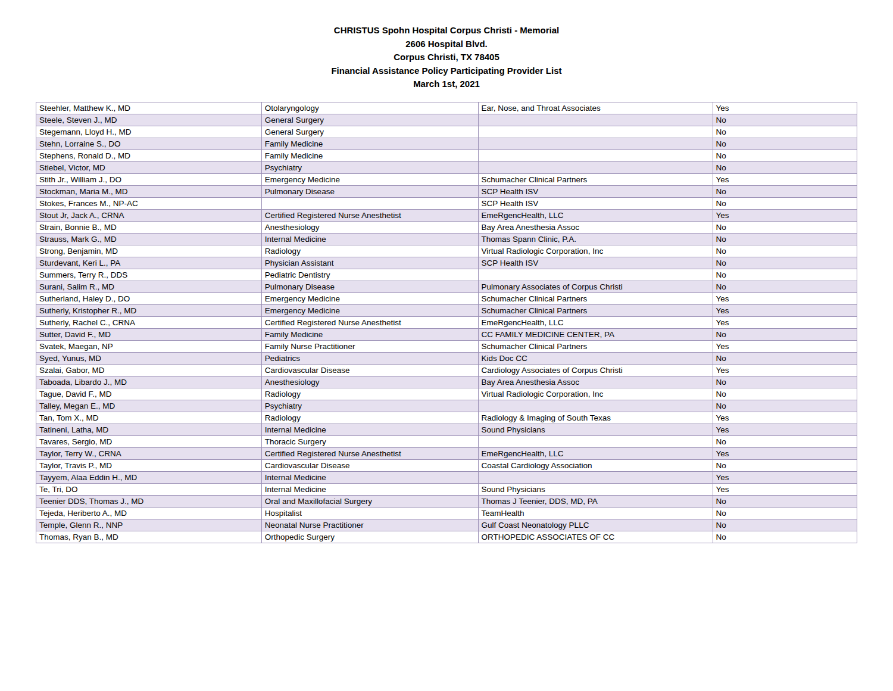CHRISTUS Spohn Hospital Corpus Christi - Memorial
2606 Hospital Blvd.
Corpus Christi, TX 78405
Financial Assistance Policy Participating Provider List
March 1st, 2021
| Steehler, Matthew K., MD | Otolaryngology | Ear, Nose, and Throat Associates | Yes |
| Steele, Steven J., MD | General Surgery | | No |
| Stegemann, Lloyd H., MD | General Surgery | | No |
| Stehn, Lorraine S., DO | Family Medicine | | No |
| Stephens, Ronald D., MD | Family Medicine | | No |
| Stiebel, Victor, MD | Psychiatry | | No |
| Stith Jr., William J., DO | Emergency Medicine | Schumacher Clinical Partners | Yes |
| Stockman, Maria M., MD | Pulmonary Disease | SCP Health ISV | No |
| Stokes, Frances M., NP-AC | | SCP Health ISV | No |
| Stout Jr, Jack A., CRNA | Certified Registered Nurse Anesthetist | EmeRgencHealth, LLC | Yes |
| Strain, Bonnie B., MD | Anesthesiology | Bay Area Anesthesia Assoc | No |
| Strauss, Mark G., MD | Internal Medicine | Thomas Spann Clinic, P.A. | No |
| Strong, Benjamin, MD | Radiology | Virtual Radiologic Corporation, Inc | No |
| Sturdevant, Keri L., PA | Physician Assistant | SCP Health ISV | No |
| Summers, Terry R., DDS | Pediatric Dentistry | | No |
| Surani, Salim R., MD | Pulmonary Disease | Pulmonary Associates of Corpus Christi | No |
| Sutherland, Haley D., DO | Emergency Medicine | Schumacher Clinical Partners | Yes |
| Sutherly, Kristopher R., MD | Emergency Medicine | Schumacher Clinical Partners | Yes |
| Sutherly, Rachel C., CRNA | Certified Registered Nurse Anesthetist | EmeRgencHealth, LLC | Yes |
| Sutter, David F., MD | Family Medicine | CC FAMILY MEDICINE CENTER, PA | No |
| Svatek, Maegan, NP | Family Nurse Practitioner | Schumacher Clinical Partners | Yes |
| Syed, Yunus, MD | Pediatrics | Kids Doc CC | No |
| Szalai, Gabor, MD | Cardiovascular Disease | Cardiology Associates of Corpus Christi | Yes |
| Taboada, Libardo J., MD | Anesthesiology | Bay Area Anesthesia Assoc | No |
| Tague, David F., MD | Radiology | Virtual Radiologic Corporation, Inc | No |
| Talley, Megan E., MD | Psychiatry | | No |
| Tan, Tom X., MD | Radiology | Radiology & Imaging of South Texas | Yes |
| Tatineni, Latha, MD | Internal Medicine | Sound Physicians | Yes |
| Tavares, Sergio, MD | Thoracic Surgery | | No |
| Taylor, Terry W., CRNA | Certified Registered Nurse Anesthetist | EmeRgencHealth, LLC | Yes |
| Taylor, Travis P., MD | Cardiovascular Disease | Coastal Cardiology Association | No |
| Tayyem, Alaa Eddin H., MD | Internal Medicine | | Yes |
| Te, Tri, DO | Internal Medicine | Sound Physicians | Yes |
| Teenier DDS, Thomas J., MD | Oral and Maxillofacial Surgery | Thomas J Teenier, DDS, MD, PA | No |
| Tejeda, Heriberto A., MD | Hospitalist | TeamHealth | No |
| Temple, Glenn R., NNP | Neonatal Nurse Practitioner | Gulf Coast Neonatology PLLC | No |
| Thomas, Ryan B., MD | Orthopedic Surgery | ORTHOPEDIC ASSOCIATES OF CC | No |